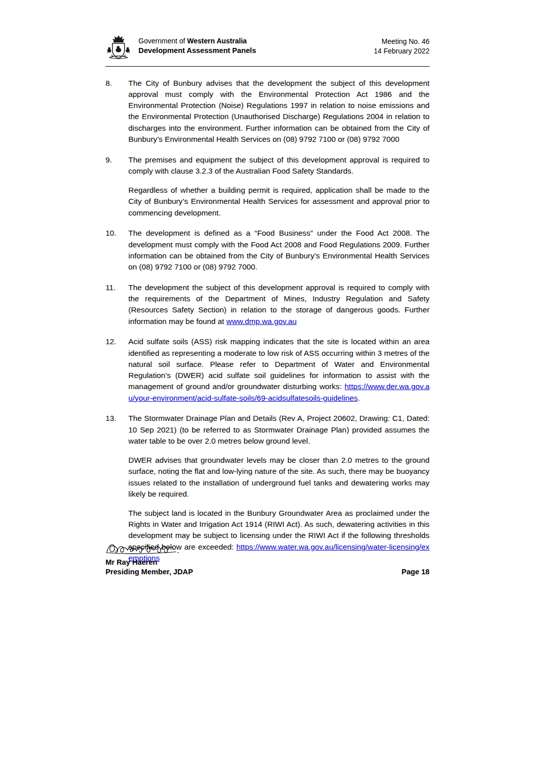Government of Western Australia
Development Assessment Panels
Meeting No. 46
14 February 2022
8.
The City of Bunbury advises that the development the subject of this development approval must comply with the Environmental Protection Act 1986 and the Environmental Protection (Noise) Regulations 1997 in relation to noise emissions and the Environmental Protection (Unauthorised Discharge) Regulations 2004 in relation to discharges into the environment. Further information can be obtained from the City of Bunbury’s Environmental Health Services on (08) 9792 7100 or (08) 9792 7000
9.
The premises and equipment the subject of this development approval is required to comply with clause 3.2.3 of the Australian Food Safety Standards.
Regardless of whether a building permit is required, application shall be made to the City of Bunbury’s Environmental Health Services for assessment and approval prior to commencing development.
10.
The development is defined as a “Food Business” under the Food Act 2008. The development must comply with the Food Act 2008 and Food Regulations 2009. Further information can be obtained from the City of Bunbury’s Environmental Health Services on (08) 9792 7100 or (08) 9792 7000.
11.
The development the subject of this development approval is required to comply with the requirements of the Department of Mines, Industry Regulation and Safety (Resources Safety Section) in relation to the storage of dangerous goods. Further information may be found at www.dmp.wa.gov.au
12.
Acid sulfate soils (ASS) risk mapping indicates that the site is located within an area identified as representing a moderate to low risk of ASS occurring within 3 metres of the natural soil surface. Please refer to Department of Water and Environmental Regulation’s (DWER) acid sulfate soil guidelines for information to assist with the management of ground and/or groundwater disturbing works: https://www.der.wa.gov.au/your-environment/acid-sulfate-soils/69-acidsulfatesoils-guidelines.
13.
The Stormwater Drainage Plan and Details (Rev A, Project 20602, Drawing: C1, Dated: 10 Sep 2021) (to be referred to as Stormwater Drainage Plan) provided assumes the water table to be over 2.0 metres below ground level.
DWER advises that groundwater levels may be closer than 2.0 metres to the ground surface, noting the flat and low-lying nature of the site. As such, there may be buoyancy issues related to the installation of underground fuel tanks and dewatering works may likely be required.
The subject land is located in the Bunbury Groundwater Area as proclaimed under the Rights in Water and Irrigation Act 1914 (RIWI Act). As such, dewatering activities in this development may be subject to licensing under the RIWI Act if the following thresholds specified below are exceeded: https://www.water.wa.gov.au/licensing/water-licensing/exemptions
Mr Ray Haeren
Presiding Member, JDAP
Page 18